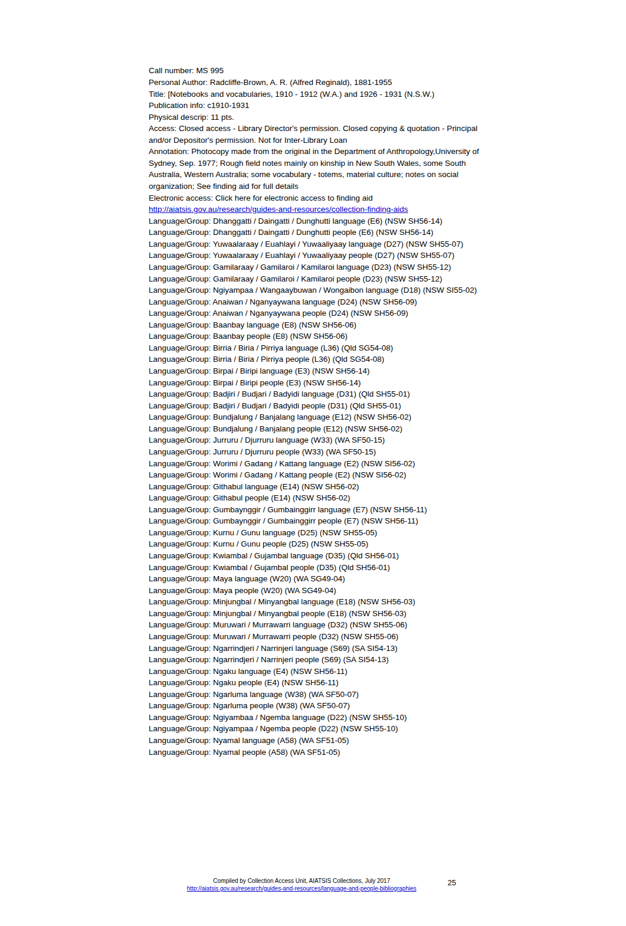Call number: MS 995
Personal Author: Radcliffe-Brown, A. R. (Alfred Reginald), 1881-1955
Title: [Notebooks and vocabularies, 1910 - 1912 (W.A.) and 1926 - 1931 (N.S.W.)
Publication info: c1910-1931
Physical descrip: 11 pts.
Access: Closed access - Library Director's permission. Closed copying & quotation - Principal and/or Depositor's permission. Not for Inter-Library Loan
Annotation: Photocopy made from the original in the Department of Anthropology,University of Sydney, Sep. 1977; Rough field notes mainly on kinship in New South Wales, some South Australia, Western Australia; some vocabulary - totems, material culture; notes on social organization; See finding aid for full details
Electronic access: Click here for electronic access to finding aid
http://aiatsis.gov.au/research/guides-and-resources/collection-finding-aids
Language/Group: Dhanggatti / Daingatti / Dunghutti language (E6) (NSW SH56-14)
Language/Group: Dhanggatti / Daingatti / Dunghutti people (E6) (NSW SH56-14)
Language/Group: Yuwaalaraay / Euahlayi / Yuwaaliyaay language (D27) (NSW SH55-07)
Language/Group: Yuwaalaraay / Euahlayi / Yuwaaliyaay people (D27) (NSW SH55-07)
Language/Group: Gamilaraay / Gamilaroi / Kamilaroi language (D23) (NSW SH55-12)
Language/Group: Gamilaraay / Gamilaroi / Kamilaroi people (D23) (NSW SH55-12)
Language/Group: Ngiyampaa / Wangaaybuwan / Wongaibon language (D18) (NSW SI55-02)
Language/Group: Anaiwan / Nganyaywana language (D24) (NSW SH56-09)
Language/Group: Anaiwan / Nganyaywana people (D24) (NSW SH56-09)
Language/Group: Baanbay language (E8) (NSW SH56-06)
Language/Group: Baanbay people (E8) (NSW SH56-06)
Language/Group: Birria / Biria / Pirriya language (L36) (Qld SG54-08)
Language/Group: Birria / Biria / Pirriya people (L36) (Qld SG54-08)
Language/Group: Birpai / Biripi language (E3) (NSW SH56-14)
Language/Group: Birpai / Biripi people (E3) (NSW SH56-14)
Language/Group: Badjiri / Budjari / Badyidi language (D31) (Qld SH55-01)
Language/Group: Badjiri / Budjari / Badyidi people (D31) (Qld SH55-01)
Language/Group: Bundjalung / Banjalang language (E12) (NSW SH56-02)
Language/Group: Bundjalung / Banjalang people (E12) (NSW SH56-02)
Language/Group: Jurruru / Djurruru language (W33) (WA SF50-15)
Language/Group: Jurruru / Djurruru people (W33) (WA SF50-15)
Language/Group: Worimi / Gadang / Kattang language (E2) (NSW SI56-02)
Language/Group: Worimi / Gadang / Kattang people (E2) (NSW SI56-02)
Language/Group: Githabul language (E14) (NSW SH56-02)
Language/Group: Githabul people (E14) (NSW SH56-02)
Language/Group: Gumbaynggir / Gumbainggirr language (E7) (NSW SH56-11)
Language/Group: Gumbaynggir / Gumbainggirr people (E7) (NSW SH56-11)
Language/Group: Kurnu / Gunu language (D25) (NSW SH55-05)
Language/Group: Kurnu / Gunu people (D25) (NSW SH55-05)
Language/Group: Kwiambal / Gujambal language (D35) (Qld SH56-01)
Language/Group: Kwiambal / Gujambal people (D35) (Qld SH56-01)
Language/Group: Maya language (W20) (WA SG49-04)
Language/Group: Maya people (W20) (WA SG49-04)
Language/Group: Minjungbal / Minyangbal language (E18) (NSW SH56-03)
Language/Group: Minjungbal / Minyangbal people (E18) (NSW SH56-03)
Language/Group: Muruwari / Murrawarri language (D32) (NSW SH55-06)
Language/Group: Muruwari / Murrawarri people (D32) (NSW SH55-06)
Language/Group: Ngarrindjeri / Narrinjeri language (S69) (SA SI54-13)
Language/Group: Ngarrindjeri / Narrinjeri people (S69) (SA SI54-13)
Language/Group: Ngaku language (E4) (NSW SH56-11)
Language/Group: Ngaku people (E4) (NSW SH56-11)
Language/Group: Ngarluma language (W38) (WA SF50-07)
Language/Group: Ngarluma people (W38) (WA SF50-07)
Language/Group: Ngiyambaa / Ngemba language (D22) (NSW SH55-10)
Language/Group: Ngiyampaa / Ngemba people (D22) (NSW SH55-10)
Language/Group: Nyamal language (A58) (WA SF51-05)
Language/Group: Nyamal people (A58) (WA SF51-05)
Compiled by Collection Access Unit, AIATSIS Collections, July 2017
http://aiatsis.gov.au/research/guides-and-resources/language-and-people-bibliographies
25